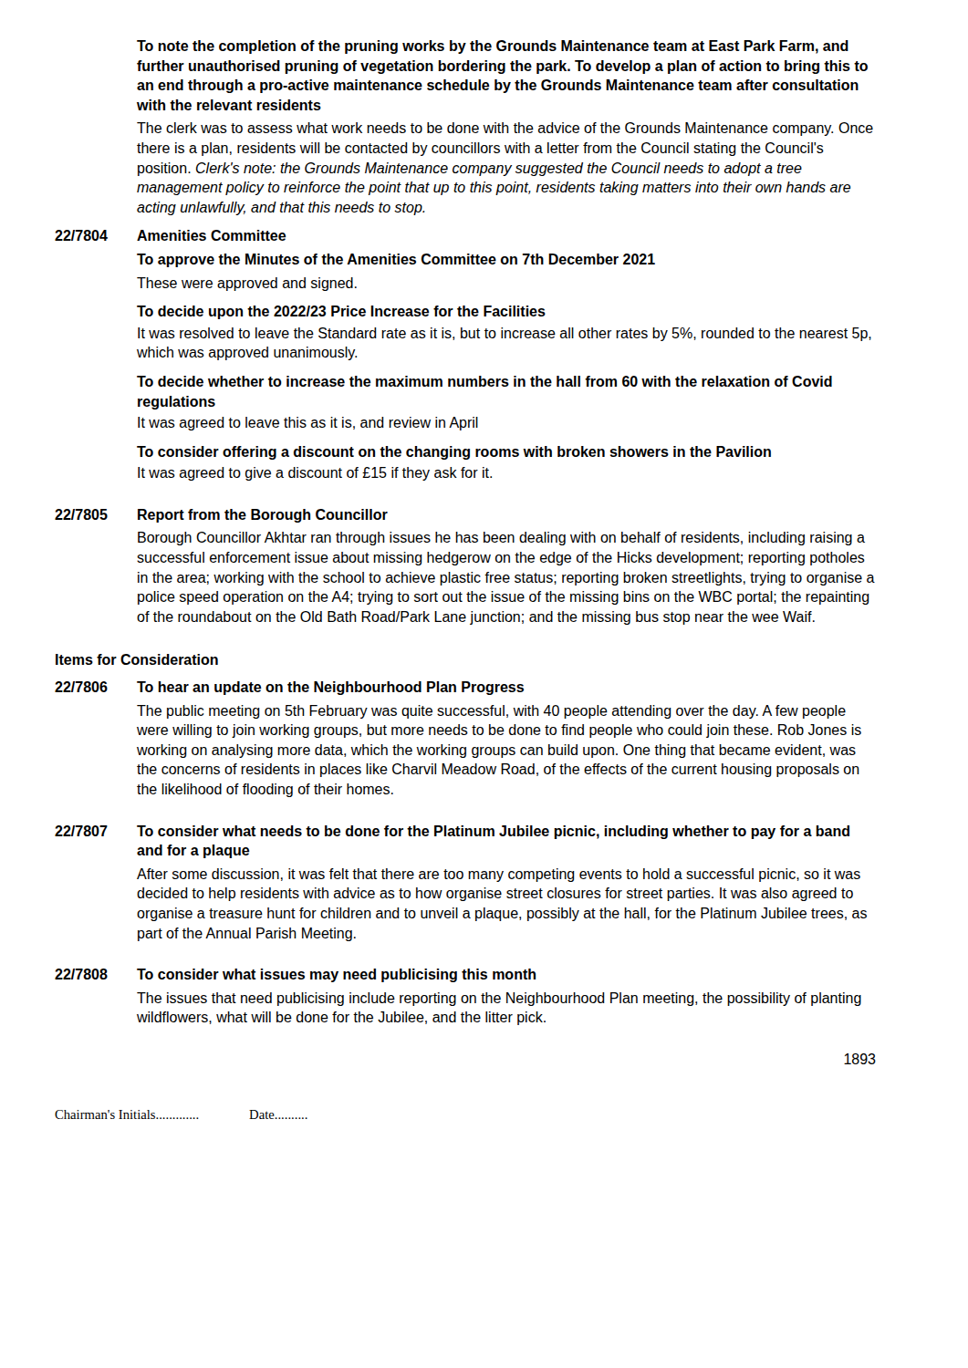To note the completion of the pruning works by the Grounds Maintenance team at East Park Farm, and further unauthorised pruning of vegetation bordering the park. To develop a plan of action to bring this to an end through a pro-active maintenance schedule by the Grounds Maintenance team after consultation with the relevant residents
The clerk was to assess what work needs to be done with the advice of the Grounds Maintenance company. Once there is a plan, residents will be contacted by councillors with a letter from the Council stating the Council's position. Clerk's note: the Grounds Maintenance company suggested the Council needs to adopt a tree management policy to reinforce the point that up to this point, residents taking matters into their own hands are acting unlawfully, and that this needs to stop.
22/7804
Amenities Committee
To approve the Minutes of the Amenities Committee on 7th December 2021
These were approved and signed.
To decide upon the 2022/23 Price Increase for the Facilities
It was resolved to leave the Standard rate as it is, but to increase all other rates by 5%, rounded to the nearest 5p, which was approved unanimously.
To decide whether to increase the maximum numbers in the hall from 60 with the relaxation of Covid regulations
It was agreed to leave this as it is, and review in April
To consider offering a discount on the changing rooms with broken showers in the Pavilion
It was agreed to give a discount of £15 if they ask for it.
22/7805
Report from the Borough Councillor
Borough Councillor Akhtar ran through issues he has been dealing with on behalf of residents, including raising a successful enforcement issue about missing hedgerow on the edge of the Hicks development; reporting potholes in the area; working with the school to achieve plastic free status; reporting broken streetlights, trying to organise a police speed operation on the A4; trying to sort out the issue of the missing bins on the WBC portal; the repainting of the roundabout on the Old Bath Road/Park Lane junction; and the missing bus stop near the wee Waif.
Items for Consideration
22/7806
To hear an update on the Neighbourhood Plan Progress
The public meeting on 5th February was quite successful, with 40 people attending over the day. A few people were willing to join working groups, but more needs to be done to find people who could join these. Rob Jones is working on analysing more data, which the working groups can build upon. One thing that became evident, was the concerns of residents in places like Charvil Meadow Road, of the effects of the current housing proposals on the likelihood of flooding of their homes.
22/7807
To consider what needs to be done for the Platinum Jubilee picnic, including whether to pay for a band and for a plaque
After some discussion, it was felt that there are too many competing events to hold a successful picnic, so it was decided to help residents with advice as to how organise street closures for street parties. It was also agreed to organise a treasure hunt for children and to unveil a plaque, possibly at the hall, for the Platinum Jubilee trees, as part of the Annual Parish Meeting.
22/7808
To consider what issues may need publicising this month
The issues that need publicising include reporting on the Neighbourhood Plan meeting, the possibility of planting wildflowers, what will be done for the Jubilee, and the litter pick.
1893
Chairman's Initials............. Date..........